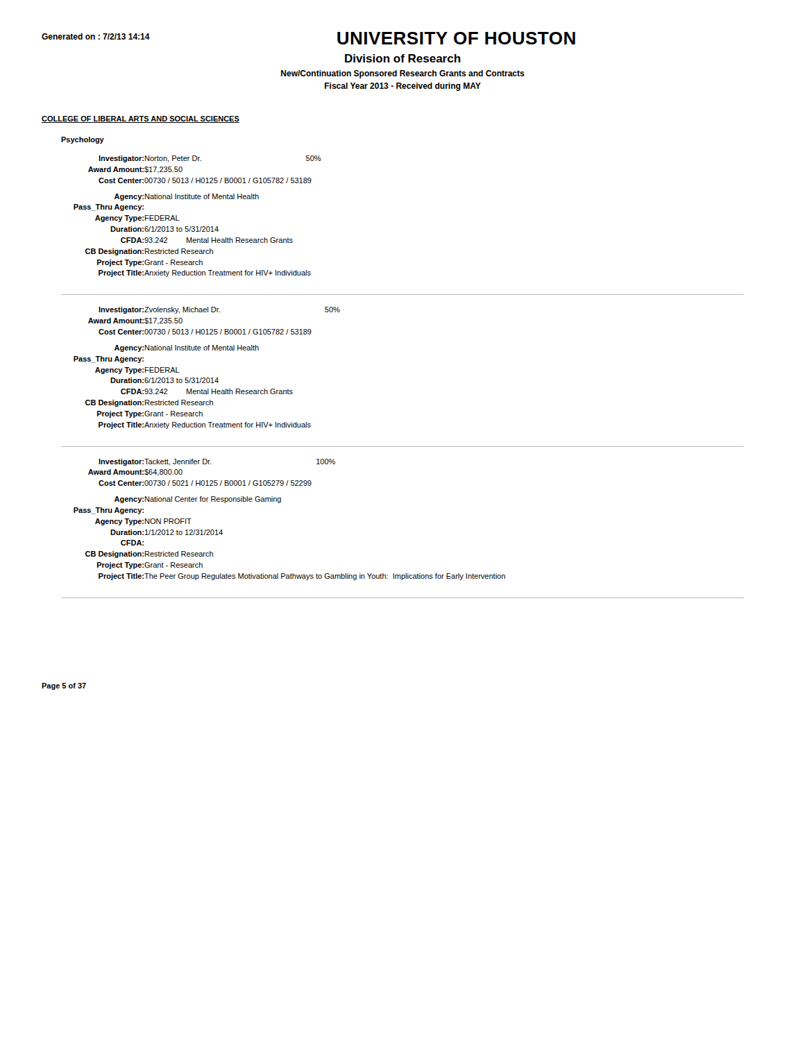Generated on : 7/2/13 14:14
UNIVERSITY OF HOUSTON
Division of Research
New/Continuation Sponsored Research Grants and Contracts
Fiscal Year 2013 - Received during MAY
COLLEGE OF LIBERAL ARTS AND SOCIAL SCIENCES
Psychology
| Investigator: | Norton, Peter Dr. 50% |
| Award Amount: | $17,235.50 |
| Cost Center: | 00730 / 5013 / H0125 / B0001 / G105782 / 53189 |
| Agency: | National Institute of Mental Health |
| Pass_Thru Agency: | |
| Agency Type: | FEDERAL |
| Duration: | 6/1/2013 to 5/31/2014 |
| CFDA: | 93.242 Mental Health Research Grants |
| CB Designation: | Restricted Research |
| Project Type: | Grant - Research |
| Project Title: | Anxiety Reduction Treatment for HIV+ Individuals |
| Investigator: | Zvolensky, Michael Dr. 50% |
| Award Amount: | $17,235.50 |
| Cost Center: | 00730 / 5013 / H0125 / B0001 / G105782 / 53189 |
| Agency: | National Institute of Mental Health |
| Pass_Thru Agency: | |
| Agency Type: | FEDERAL |
| Duration: | 6/1/2013 to 5/31/2014 |
| CFDA: | 93.242 Mental Health Research Grants |
| CB Designation: | Restricted Research |
| Project Type: | Grant - Research |
| Project Title: | Anxiety Reduction Treatment for HIV+ Individuals |
| Investigator: | Tackett, Jennifer Dr. 100% |
| Award Amount: | $64,800.00 |
| Cost Center: | 00730 / 5021 / H0125 / B0001 / G105279 / 52299 |
| Agency: | National Center for Responsible Gaming |
| Pass_Thru Agency: | |
| Agency Type: | NON PROFIT |
| Duration: | 1/1/2012 to 12/31/2014 |
| CFDA: | |
| CB Designation: | Restricted Research |
| Project Type: | Grant - Research |
| Project Title: | The Peer Group Regulates Motivational Pathways to Gambling in Youth: Implications for Early Intervention |
Page 5 of 37